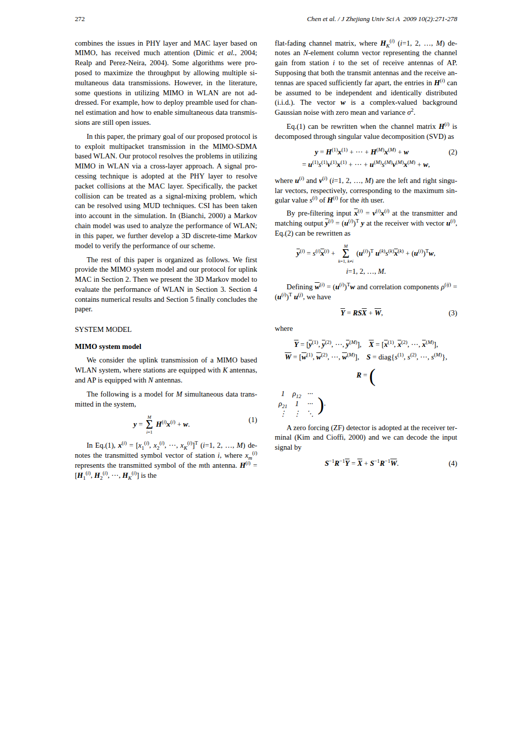272 Chen et al. / J Zhejiang Univ Sci A 2009 10(2):271-278
combines the issues in PHY layer and MAC layer based on MIMO, has received much attention (Dimic et al., 2004; Realp and Perez-Neira, 2004). Some algorithms were proposed to maximize the throughput by allowing multiple simultaneous data transmissions. However, in the literature, some questions in utilizing MIMO in WLAN are not addressed. For example, how to deploy preamble used for channel estimation and how to enable simultaneous data transmissions are still open issues.
In this paper, the primary goal of our proposed protocol is to exploit multipacket transmission in the MIMO-SDMA based WLAN. Our protocol resolves the problems in utilizing MIMO in WLAN via a cross-layer approach. A signal processing technique is adopted at the PHY layer to resolve packet collisions at the MAC layer. Specifically, the packet collision can be treated as a signal-mixing problem, which can be resolved using MUD techniques. CSI has been taken into account in the simulation. In (Bianchi, 2000) a Markov chain model was used to analyze the performance of WLAN; in this paper, we further develop a 3D discrete-time Markov model to verify the performance of our scheme.
The rest of this paper is organized as follows. We first provide the MIMO system model and our protocol for uplink MAC in Section 2. Then we present the 3D Markov model to evaluate the performance of WLAN in Section 3. Section 4 contains numerical results and Section 5 finally concludes the paper.
System model
MIMO system model
We consider the uplink transmission of a MIMO based WLAN system, where stations are equipped with K antennas, and AP is equipped with N antennas.
The following is a model for M simultaneous data transmitted in the system,
(1) y = MΣi=1 H(i)x(i) + w.
In Eq.(1), x(i) = [x1(i), x2(i), ···, xK(i)]T (i=1, 2, …, M) denotes the transmitted symbol vector of station i, where xm(i) represents the transmitted symbol of the mth antenna. H(i) = [H1(i), H2(i), ···, HK(i)] is the
flat-fading channel matrix, where HK(i) (i=1, 2, …, M) denotes an N-element column vector representing the channel gain from station i to the set of receive antennas of AP. Supposing that both the transmit antennas and the receive antennas are spaced sufficiently far apart, the entries in H(i) can be assumed to be independent and identically distributed (i.i.d.). The vector w is a complex-valued background Gaussian noise with zero mean and variance σ2.
Eq.(1) can be rewritten when the channel matrix H(i) is decomposed through singular value decomposition (SVD) as
(2) y = H(1)x(1) + ··· + H(M)x(M) + w = u(1)s(1)v(1)x(1) + ··· + u(M)s(M)v(M)x(M) + w,
where u(i) and v(i) (i=1, 2, …, M) are the left and right singular vectors, respectively, corresponding to the maximum singular value s(i) of H(i) for the ith user.
By pre-filtering input x(i) = v(i)x(i) at the transmitter and matching output y(i) = (u(i))T y at the receiver with vector u(i), Eq.(2) can be rewritten as
y(i) = s(i)x(i) + MΣk=1, k≠i (u(i))T u(k)s(k)x(k) + (u(i))Tw, i=1, 2, …, M.
Defining w(i) = (u(i))Tw and correlation components ρ(ij) = (u(i))T u(j), we have
(3) Y = RS X + W,
where
Y = [y(1), y(2), ···, y(M)], X = [x(1), x(2), ···, x(M)], W = [w(1), w(2), ···, w(M)], S = diag{s(1), s(2), ···, s(M)},
R = (
| 1 | ρ 12 | ··· |
| ρ 21 | 1 | ··· |
| ⋮ | ⋮ | ⋱ |
).
A zero forcing (ZF) detector is adopted at the receiver terminal (Kim and Cioffi, 2000) and we can decode the input signal by
(4) S−1R−1Y = X + S−1R−1W.